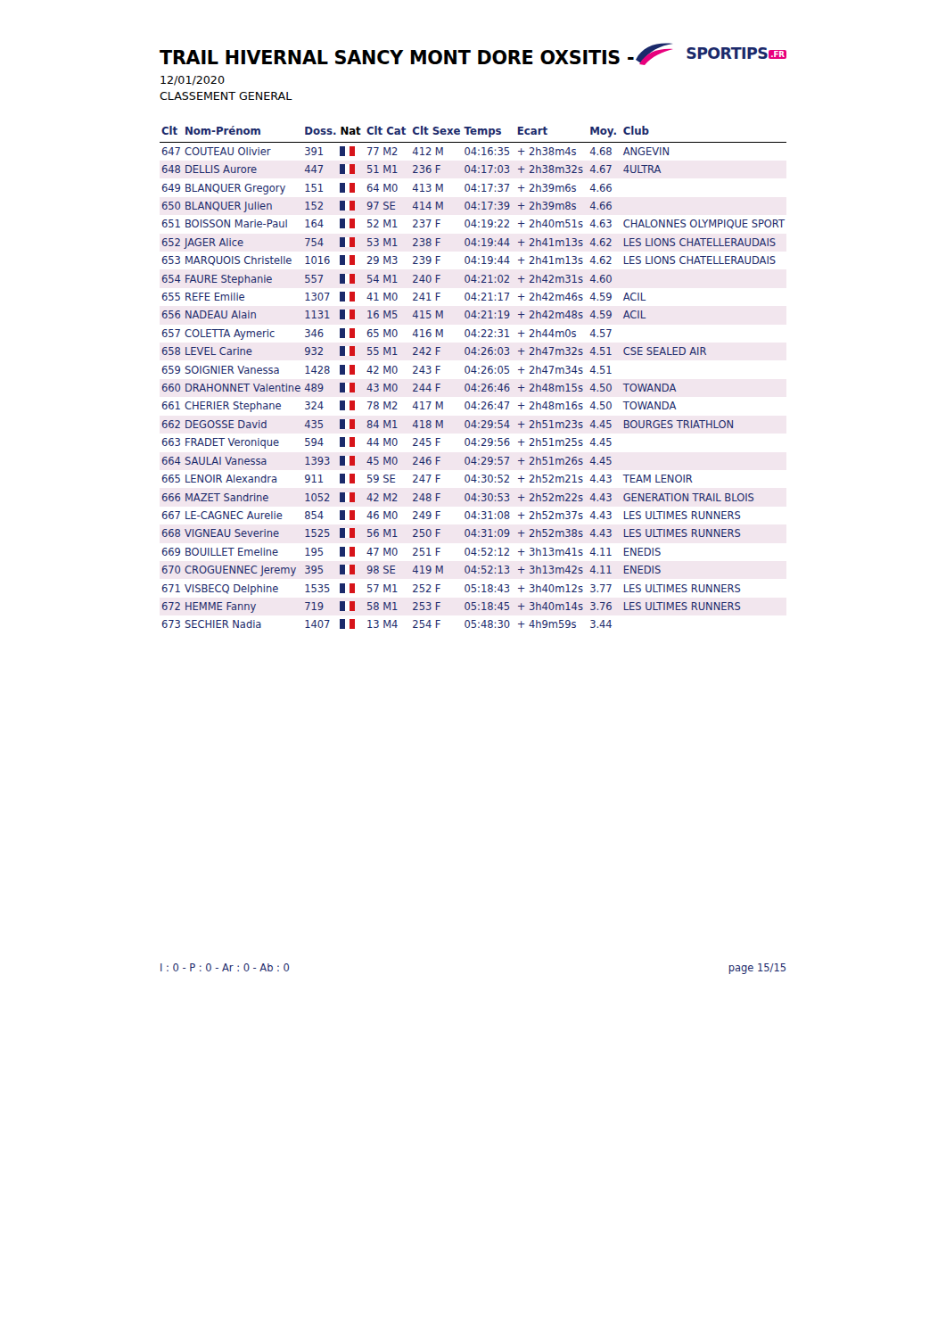SPORTIPS.FR
TRAIL HIVERNAL SANCY MONT DORE OXSITIS - -
12/01/2020
CLASSEMENT GENERAL
| Clt | Nom-Prénom | Doss. | Nat | Clt Cat | Clt Sexe | Temps | Ecart | Moy. | Club |
| --- | --- | --- | --- | --- | --- | --- | --- | --- | --- |
| 647 | COUTEAU Olivier | 391 | | 77 M2 | 412 M | 04:16:35 | + 2h38m4s | 4.68 | ANGEVIN |
| 648 | DELLIS Aurore | 447 | | 51 M1 | 236 F | 04:17:03 | + 2h38m32s | 4.67 | 4ULTRA |
| 649 | BLANQUER Gregory | 151 | | 64 M0 | 413 M | 04:17:37 | + 2h39m6s | 4.66 | |
| 650 | BLANQUER Julien | 152 | | 97 SE | 414 M | 04:17:39 | + 2h39m8s | 4.66 | |
| 651 | BOISSON Marie-Paul | 164 | | 52 M1 | 237 F | 04:19:22 | + 2h40m51s | 4.63 | CHALONNES OLYMPIQUE SPORT |
| 652 | JAGER Alice | 754 | | 53 M1 | 238 F | 04:19:44 | + 2h41m13s | 4.62 | LES LIONS CHATELLERAUDAIS |
| 653 | MARQUOIS Christelle | 1016 | | 29 M3 | 239 F | 04:19:44 | + 2h41m13s | 4.62 | LES LIONS CHATELLERAUDAIS |
| 654 | FAURE Stephanie | 557 | | 54 M1 | 240 F | 04:21:02 | + 2h42m31s | 4.60 | |
| 655 | REFE Emilie | 1307 | | 41 M0 | 241 F | 04:21:17 | + 2h42m46s | 4.59 | ACIL |
| 656 | NADEAU Alain | 1131 | | 16 M5 | 415 M | 04:21:19 | + 2h42m48s | 4.59 | ACIL |
| 657 | COLETTA Aymeric | 346 | | 65 M0 | 416 M | 04:22:31 | + 2h44m0s | 4.57 | |
| 658 | LEVEL Carine | 932 | | 55 M1 | 242 F | 04:26:03 | + 2h47m32s | 4.51 | CSE SEALED AIR |
| 659 | SOIGNIER Vanessa | 1428 | | 42 M0 | 243 F | 04:26:05 | + 2h47m34s | 4.51 | |
| 660 | DRAHONNET Valentine | 489 | | 43 M0 | 244 F | 04:26:46 | + 2h48m15s | 4.50 | TOWANDA |
| 661 | CHERIER Stephane | 324 | | 78 M2 | 417 M | 04:26:47 | + 2h48m16s | 4.50 | TOWANDA |
| 662 | DEGOSSE David | 435 | | 84 M1 | 418 M | 04:29:54 | + 2h51m23s | 4.45 | BOURGES TRIATHLON |
| 663 | FRADET Veronique | 594 | | 44 M0 | 245 F | 04:29:56 | + 2h51m25s | 4.45 | |
| 664 | SAULAI Vanessa | 1393 | | 45 M0 | 246 F | 04:29:57 | + 2h51m26s | 4.45 | |
| 665 | LENOIR Alexandra | 911 | | 59 SE | 247 F | 04:30:52 | + 2h52m21s | 4.43 | TEAM LENOIR |
| 666 | MAZET Sandrine | 1052 | | 42 M2 | 248 F | 04:30:53 | + 2h52m22s | 4.43 | GENERATION TRAIL BLOIS |
| 667 | LE-CAGNEC Aurelie | 854 | | 46 M0 | 249 F | 04:31:08 | + 2h52m37s | 4.43 | LES ULTIMES RUNNERS |
| 668 | VIGNEAU Severine | 1525 | | 56 M1 | 250 F | 04:31:09 | + 2h52m38s | 4.43 | LES ULTIMES RUNNERS |
| 669 | BOUILLET Emeline | 195 | | 47 M0 | 251 F | 04:52:12 | + 3h13m41s | 4.11 | ENEDIS |
| 670 | CROGUENNEC Jeremy | 395 | | 98 SE | 419 M | 04:52:13 | + 3h13m42s | 4.11 | ENEDIS |
| 671 | VISBECQ Delphine | 1535 | | 57 M1 | 252 F | 05:18:43 | + 3h40m12s | 3.77 | LES ULTIMES RUNNERS |
| 672 | HEMME Fanny | 719 | | 58 M1 | 253 F | 05:18:45 | + 3h40m14s | 3.76 | LES ULTIMES RUNNERS |
| 673 | SECHIER Nadia | 1407 | | 13 M4 | 254 F | 05:48:30 | + 4h9m59s | 3.44 | |
I : 0 - P : 0 - Ar : 0 - Ab : 0 page 15/15